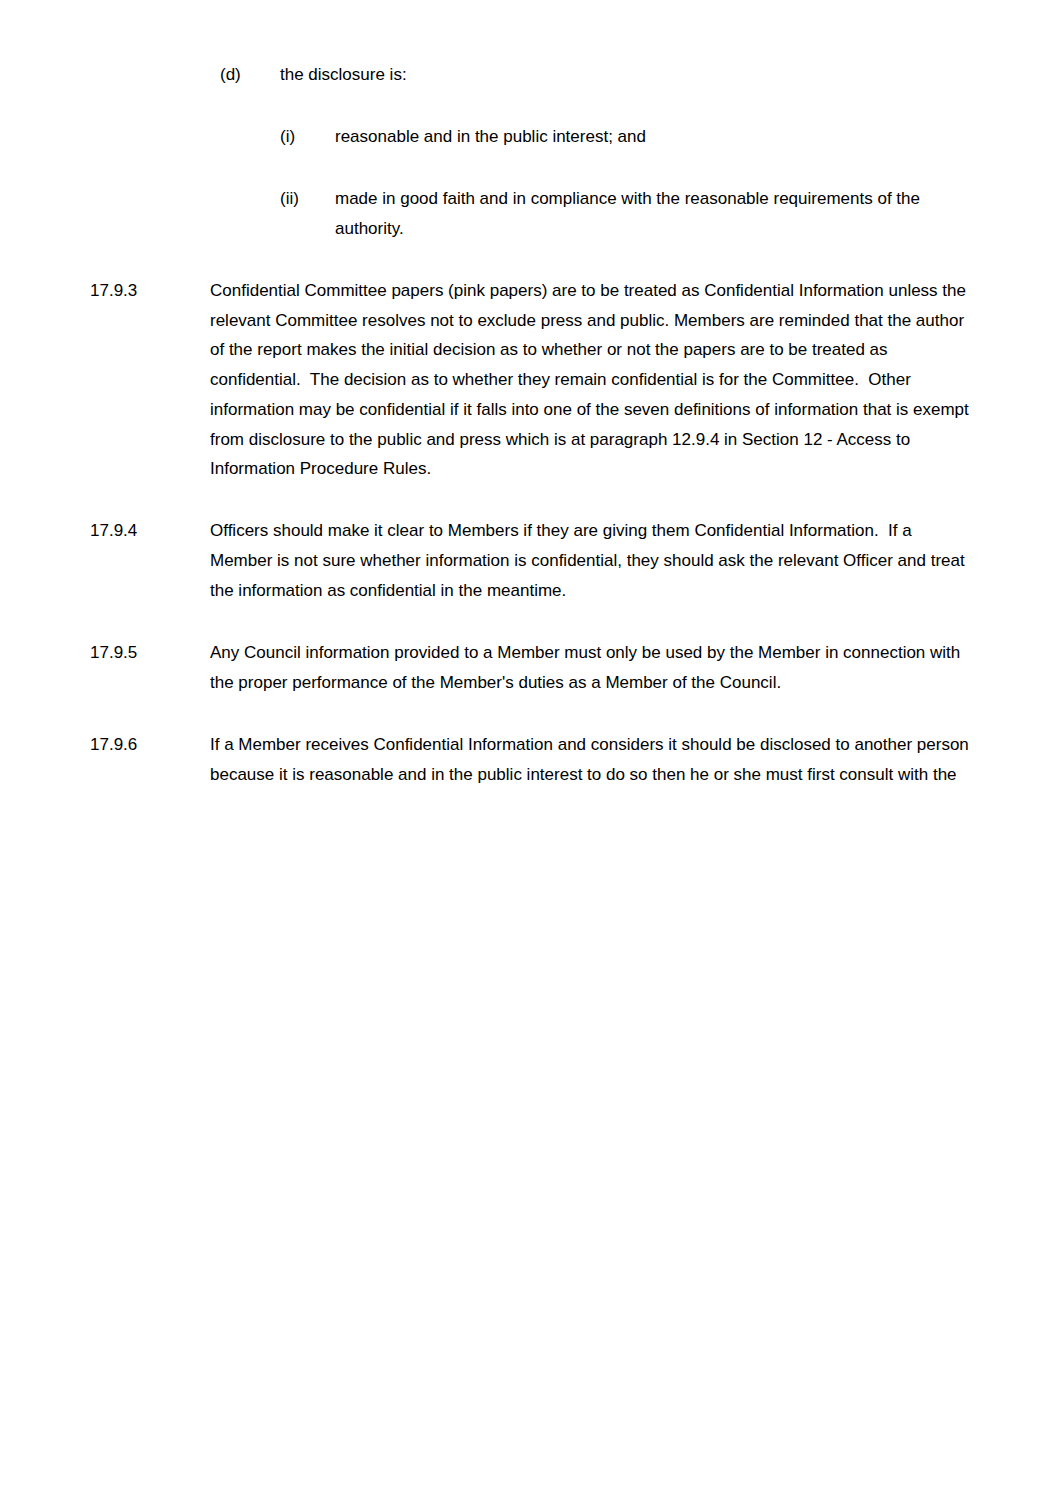(d)
the disclosure is:
(i)
reasonable and in the public interest; and
(ii)
made in good faith and in compliance with the reasonable requirements of the authority.
17.9.3
Confidential Committee papers (pink papers) are to be treated as Confidential Information unless the relevant Committee resolves not to exclude press and public. Members are reminded that the author of the report makes the initial decision as to whether or not the papers are to be treated as confidential. The decision as to whether they remain confidential is for the Committee. Other information may be confidential if it falls into one of the seven definitions of information that is exempt from disclosure to the public and press which is at paragraph 12.9.4 in Section 12 - Access to Information Procedure Rules.
17.9.4
Officers should make it clear to Members if they are giving them Confidential Information. If a Member is not sure whether information is confidential, they should ask the relevant Officer and treat the information as confidential in the meantime.
17.9.5
Any Council information provided to a Member must only be used by the Member in connection with the proper performance of the Member's duties as a Member of the Council.
17.9.6
If a Member receives Confidential Information and considers it should be disclosed to another person because it is reasonable and in the public interest to do so then he or she must first consult with the